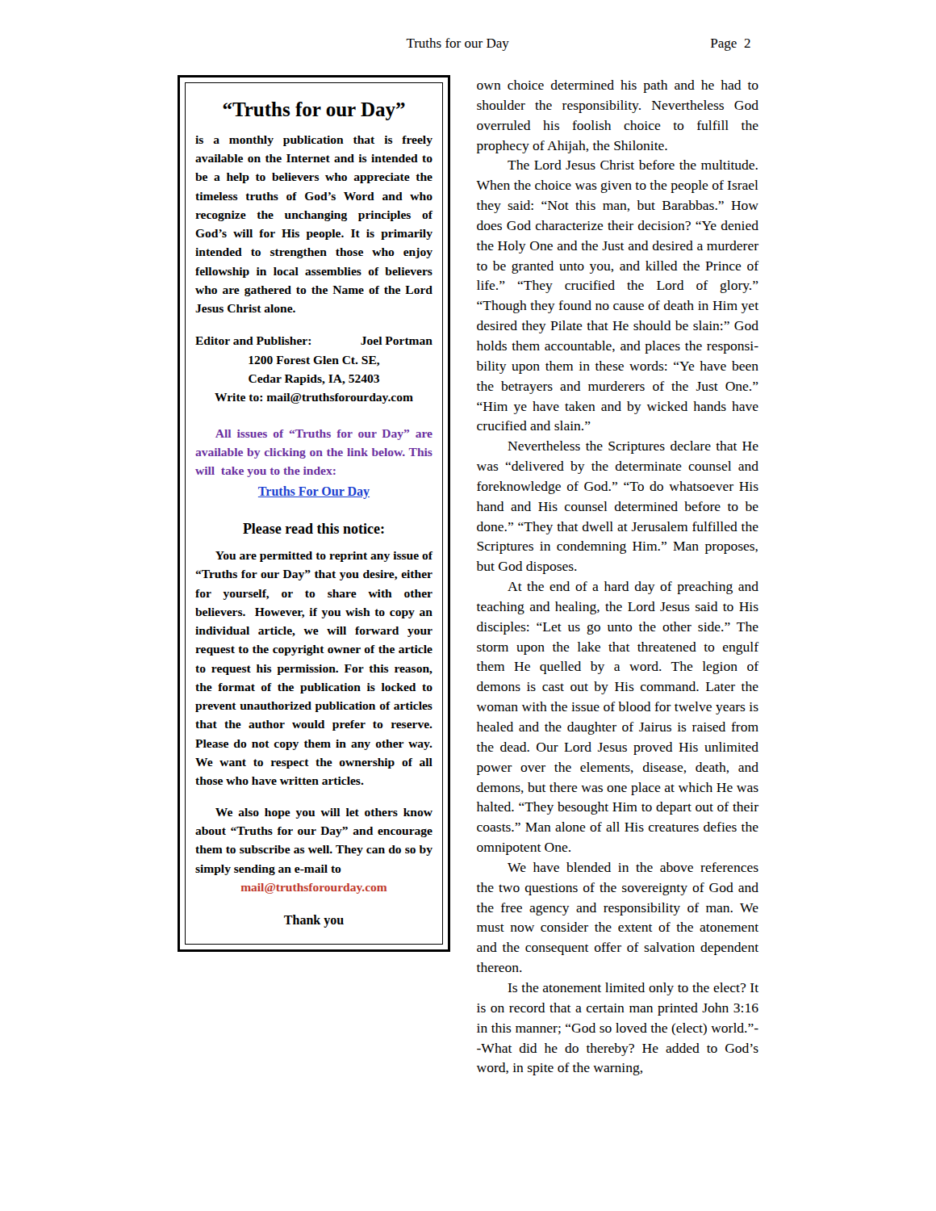Truths for our Day Page 2
“Truths for our Day”
is a monthly publication that is freely available on the Internet and is intended to be a help to believers who appreciate the timeless truths of God’s Word and who recognize the unchanging principles of God’s will for His people. It is primarily intended to strengthen those who enjoy fellowship in local assemblies of believers who are gathered to the Name of the Lord Jesus Christ alone.
Editor and Publisher: Joel Portman
1200 Forest Glen Ct. SE,
Cedar Rapids, IA, 52403
Write to: mail@truthsforourday.com
All issues of “Truths for our Day” are available by clicking on the link below. This will take you to the index:
Truths For Our Day
Please read this notice:
You are permitted to reprint any issue of “Truths for our Day” that you desire, either for yourself, or to share with other believers. However, if you wish to copy an individual article, we will forward your request to the copyright owner of the article to request his permission. For this reason, the format of the publication is locked to prevent unauthorized publication of articles that the author would prefer to reserve. Please do not copy them in any other way. We want to respect the ownership of all those who have written articles.
We also hope you will let others know about “Truths for our Day” and encourage them to subscribe as well. They can do so by simply sending an e-mail to mail@truthsforourday.com
Thank you
own choice determined his path and he had to shoulder the responsibility. Nevertheless God overruled his foolish choice to fulfill the prophecy of Ahijah, the Shilonite.
The Lord Jesus Christ before the multitude. When the choice was given to the people of Israel they said: “Not this man, but Barabbas.” How does God characterize their decision? “Ye denied the Holy One and the Just and desired a murderer to be granted unto you, and killed the Prince of life.” “They crucified the Lord of glory.” “Though they found no cause of death in Him yet desired they Pilate that He should be slain:” God holds them accountable, and places the responsibility upon them in these words: “Ye have been the betrayers and murderers of the Just One.” “Him ye have taken and by wicked hands have crucified and slain.”
Nevertheless the Scriptures declare that He was “delivered by the determinate counsel and foreknowledge of God.” “To do whatsoever His hand and His counsel determined before to be done.” “They that dwell at Jerusalem fulfilled the Scriptures in condemning Him.” Man proposes, but God disposes.
At the end of a hard day of preaching and teaching and healing, the Lord Jesus said to His disciples: “Let us go unto the other side.” The storm upon the lake that threatened to engulf them He quelled by a word. The legion of demons is cast out by His command. Later the woman with the issue of blood for twelve years is healed and the daughter of Jairus is raised from the dead. Our Lord Jesus proved His unlimited power over the elements, disease, death, and demons, but there was one place at which He was halted. “They besought Him to depart out of their coasts.” Man alone of all His creatures defies the omnipotent One.
We have blended in the above references the two questions of the sovereignty of God and the free agency and responsibility of man. We must now consider the extent of the atonement and the consequent offer of salvation dependent thereon.
Is the atonement limited only to the elect? It is on record that a certain man printed John 3:16 in this manner; “God so loved the (elect) world.”--What did he do thereby? He added to God’s word, in spite of the warning,